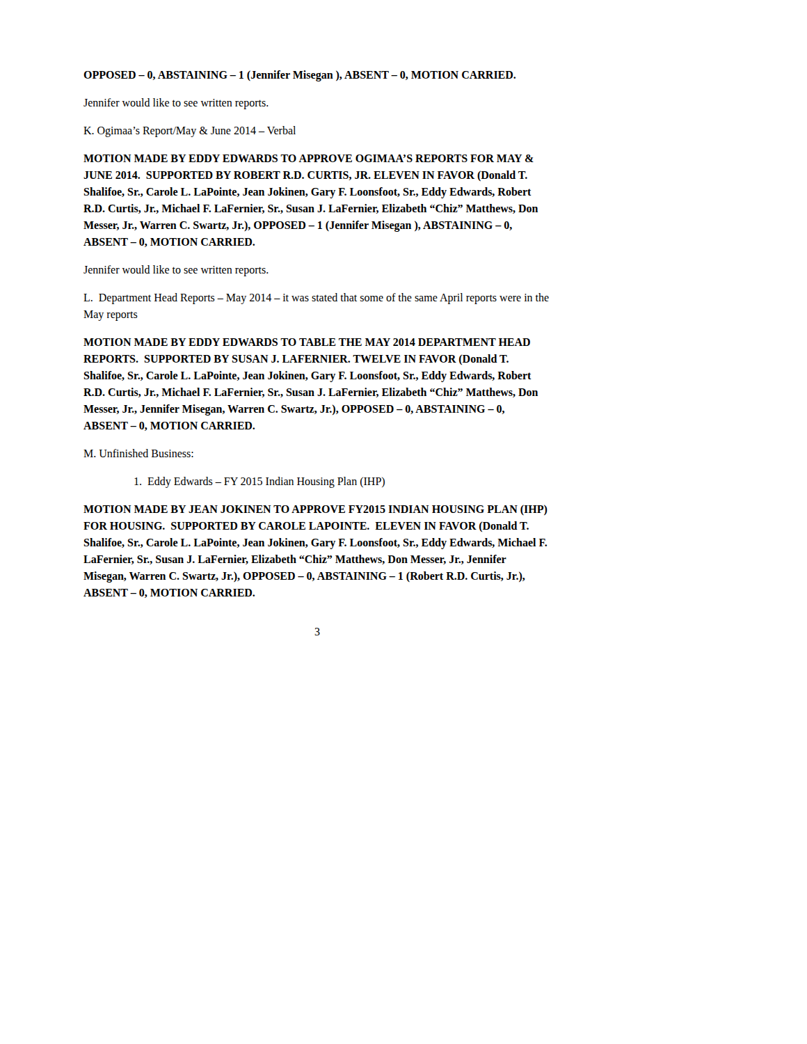OPPOSED – 0, ABSTAINING – 1 (Jennifer Misegan ), ABSENT – 0, MOTION CARRIED.
Jennifer would like to see written reports.
K. Ogimaa’s Report/May & June 2014 – Verbal
MOTION MADE BY EDDY EDWARDS TO APPROVE OGIMAA’S REPORTS FOR MAY & JUNE 2014. SUPPORTED BY ROBERT R.D. CURTIS, JR. ELEVEN IN FAVOR (Donald T. Shalifoe, Sr., Carole L. LaPointe, Jean Jokinen, Gary F. Loonsfoot, Sr., Eddy Edwards, Robert R.D. Curtis, Jr., Michael F. LaFernier, Sr., Susan J. LaFernier, Elizabeth “Chiz” Matthews, Don Messer, Jr., Warren C. Swartz, Jr.), OPPOSED – 1 (Jennifer Misegan ), ABSTAINING – 0, ABSENT – 0, MOTION CARRIED.
Jennifer would like to see written reports.
L. Department Head Reports – May 2014 – it was stated that some of the same April reports were in the May reports
MOTION MADE BY EDDY EDWARDS TO TABLE THE MAY 2014 DEPARTMENT HEAD REPORTS. SUPPORTED BY SUSAN J. LAFERNIER. TWELVE IN FAVOR (Donald T. Shalifoe, Sr., Carole L. LaPointe, Jean Jokinen, Gary F. Loonsfoot, Sr., Eddy Edwards, Robert R.D. Curtis, Jr., Michael F. LaFernier, Sr., Susan J. LaFernier, Elizabeth “Chiz” Matthews, Don Messer, Jr., Jennifer Misegan, Warren C. Swartz, Jr.), OPPOSED – 0, ABSTAINING – 0, ABSENT – 0, MOTION CARRIED.
M. Unfinished Business:
1. Eddy Edwards – FY 2015 Indian Housing Plan (IHP)
MOTION MADE BY JEAN JOKINEN TO APPROVE FY2015 INDIAN HOUSING PLAN (IHP) FOR HOUSING. SUPPORTED BY CAROLE LAPOINTE. ELEVEN IN FAVOR (Donald T. Shalifoe, Sr., Carole L. LaPointe, Jean Jokinen, Gary F. Loonsfoot, Sr., Eddy Edwards, Michael F. LaFernier, Sr., Susan J. LaFernier, Elizabeth “Chiz” Matthews, Don Messer, Jr., Jennifer Misegan, Warren C. Swartz, Jr.), OPPOSED – 0, ABSTAINING – 1 (Robert R.D. Curtis, Jr.), ABSENT – 0, MOTION CARRIED.
3